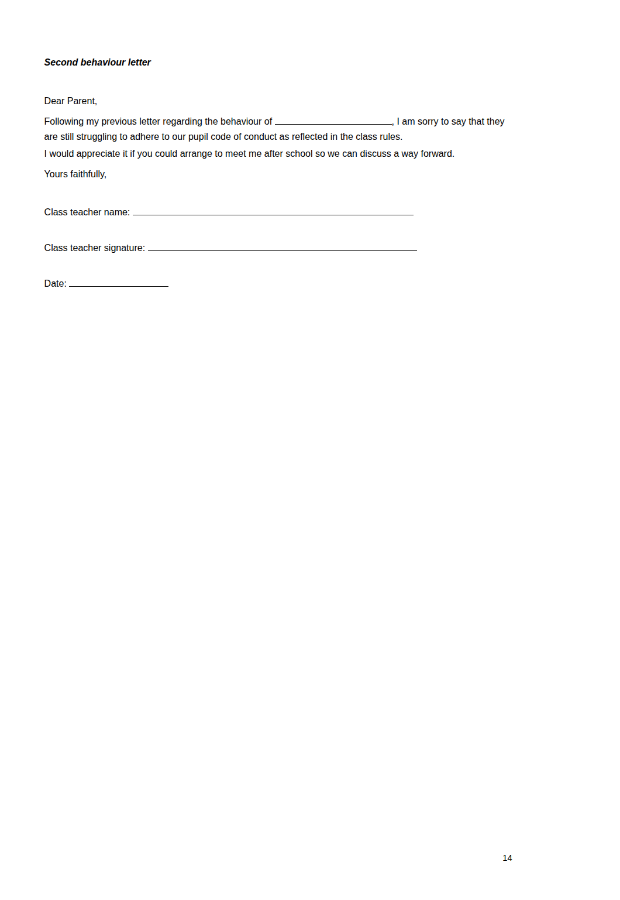Second behaviour letter
Dear Parent,
Following my previous letter regarding the behaviour of , I am sorry to say that they are still struggling to adhere to our pupil code of conduct as reflected in the class rules.
I would appreciate it if you could arrange to meet me after school so we can discuss a way forward.
Yours faithfully,
Class teacher name:
Class teacher signature:
Date:
14